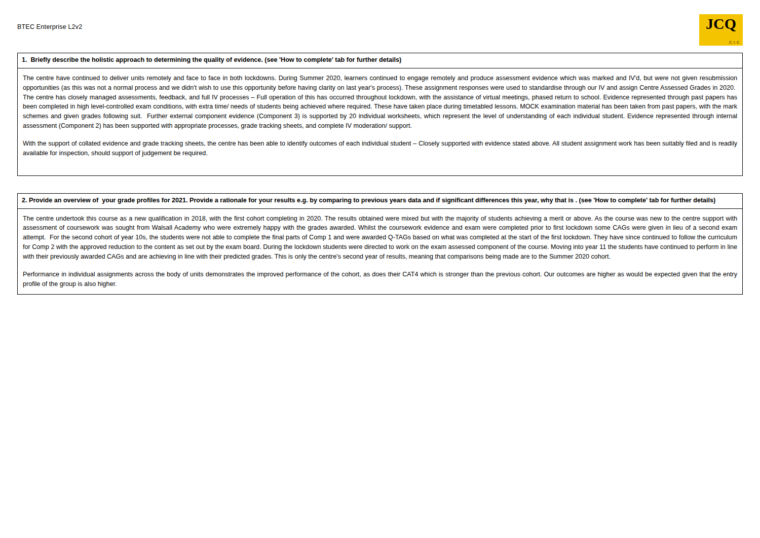BTEC Enterprise L2v2
JCQ C.I.C
1. Briefly describe the holistic approach to determining the quality of evidence. (see 'How to complete' tab for further details)
The centre have continued to deliver units remotely and face to face in both lockdowns. During Summer 2020, learners continued to engage remotely and produce assessment evidence which was marked and IV'd, but were not given resubmission opportunities (as this was not a normal process and we didn't wish to use this opportunity before having clarity on last year's process). These assignment responses were used to standardise through our IV and assign Centre Assessed Grades in 2020. The centre has closely managed assessments, feedback, and full IV processes – Full operation of this has occurred throughout lockdown, with the assistance of virtual meetings, phased return to school. Evidence represented through past papers has been completed in high level-controlled exam conditions, with extra time/ needs of students being achieved where required. These have taken place during timetabled lessons. MOCK examination material has been taken from past papers, with the mark schemes and given grades following suit. Further external component evidence (Component 3) is supported by 20 individual worksheets, which represent the level of understanding of each individual student. Evidence represented through internal assessment (Component 2) has been supported with appropriate processes, grade tracking sheets, and complete IV moderation/ support.
With the support of collated evidence and grade tracking sheets, the centre has been able to identify outcomes of each individual student – Closely supported with evidence stated above. All student assignment work has been suitably filed and is readily available for inspection, should support of judgement be required.
2. Provide an overview of your grade profiles for 2021. Provide a rationale for your results e.g. by comparing to previous years data and if significant differences this year, why that is . (see 'How to complete' tab for further details)
The centre undertook this course as a new qualification in 2018, with the first cohort completing in 2020. The results obtained were mixed but with the majority of students achieving a merit or above. As the course was new to the centre support with assessment of coursework was sought from Walsall Academy who were extremely happy with the grades awarded. Whilst the coursework evidence and exam were completed prior to first lockdown some CAGs were given in lieu of a second exam attempt. For the second cohort of year 10s, the students were not able to complete the final parts of Comp 1 and were awarded Q-TAGs based on what was completed at the start of the first lockdown. They have since continued to follow the curriculum for Comp 2 with the approved reduction to the content as set out by the exam board. During the lockdown students were directed to work on the exam assessed component of the course. Moving into year 11 the students have continued to perform in line with their previously awarded CAGs and are achieving in line with their predicted grades. This is only the centre's second year of results, meaning that comparisons being made are to the Summer 2020 cohort.
Performance in individual assignments across the body of units demonstrates the improved performance of the cohort, as does their CAT4 which is stronger than the previous cohort. Our outcomes are higher as would be expected given that the entry profile of the group is also higher.